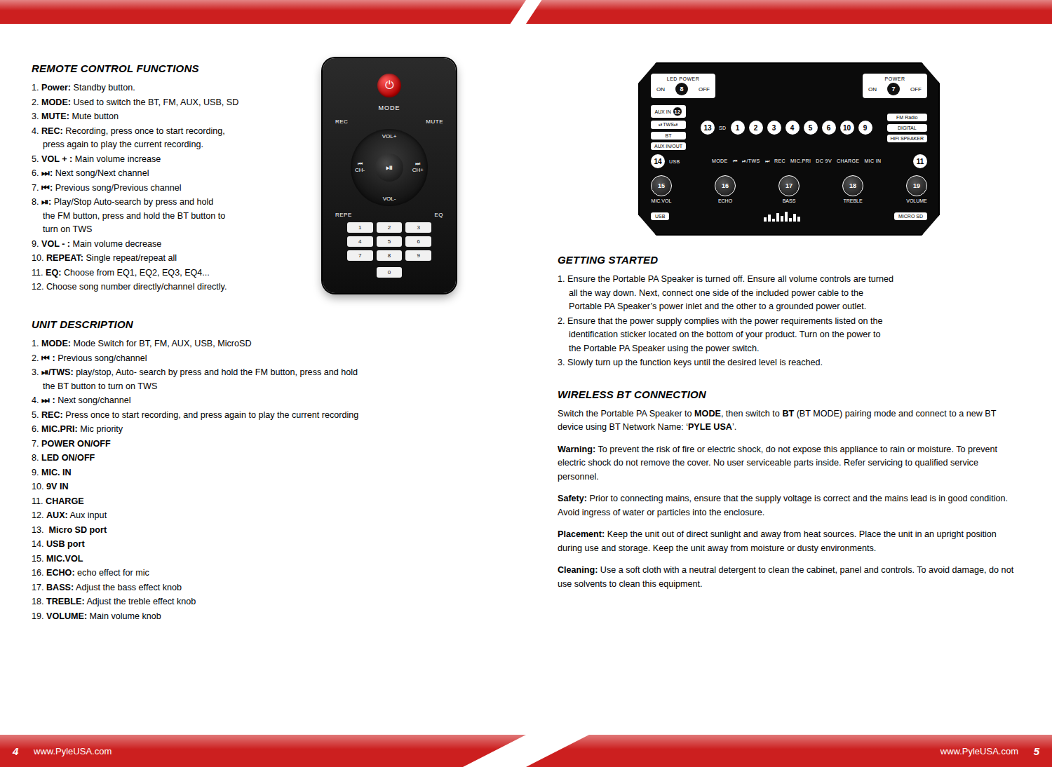⏻
MODE
REC MUTE
VOL+ VOL- ⏮
CH- ⏭
CH+ ⏯
REPE EQ
1
2
3
4
5
6
7
8
9
0
REMOTE CONTROL FUNCTIONS
1. Power: Standby button.
2. MODE: Used to switch the BT, FM, AUX, USB, SD
3. MUTE: Mute button
4. REC: Recording, press once to start recording, press again to play the current recording.
5. VOL + : Main volume increase
6. ⏭: Next song/Next channel
7. ⏮: Previous song/Previous channel
8. ⏯: Play/Stop Auto-search by press and hold the FM button, press and hold the BT button to turn on TWS
9. VOL - : Main volume decrease
10. REPEAT: Single repeat/repeat all
11. EQ: Choose from EQ1, EQ2, EQ3, EQ4...
12. Choose song number directly/channel directly.
UNIT DESCRIPTION
1. MODE: Mode Switch for BT, FM, AUX, USB, MicroSD
2. ⏮ : Previous song/channel
3. ⏯/TWS: play/stop, Auto- search by press and hold the FM button, press and hold the BT button to turn on TWS
4. ⏭ : Next song/channel
5. REC: Press once to start recording, and press again to play the current recording
6. MIC.PRI: Mic priority
7. POWER ON/OFF
8. LED ON/OFF
9. MIC. IN
10. 9V IN
11. CHARGE
12. AUX: Aux input
13. Micro SD port
14. USB port
15. MIC.VOL
16. ECHO: echo effect for mic
17. BASS: Adjust the bass effect knob
18. TREBLE: Adjust the treble effect knob
19. VOLUME: Main volume knob
4
www.PyleUSA.com
LED POWER
ON 8 OFF
POWER
ON 7 OFF
AUX IN 12
⏯TWS⏯
BT
AUX IN/OUT
13 SD 1 2 3 4 5 6 10 9
FM Radio
DIGITAL
HiFi SPEAKER
14 USB
MODE ⏮ ⏯/TWS ⏭ REC MIC.PRI DC 9V CHARGE MIC IN
11
15
MIC.VOL
16
ECHO
17
BASS
18
TREBLE
19
VOLUME
USB
MICRO SD
GETTING STARTED
1. Ensure the Portable PA Speaker is turned off. Ensure all volume controls are turned all the way down. Next, connect one side of the included power cable to the Portable PA Speaker’s power inlet and the other to a grounded power outlet.
2. Ensure that the power supply complies with the power requirements listed on the identification sticker located on the bottom of your product. Turn on the power to the Portable PA Speaker using the power switch.
3. Slowly turn up the function keys until the desired level is reached.
WIRELESS BT CONNECTION
Switch the Portable PA Speaker to MODE, then switch to BT (BT MODE) pairing mode and connect to a new BT device using BT Network Name: ‘PYLE USA’.
Warning: To prevent the risk of fire or electric shock, do not expose this appliance to rain or moisture. To prevent electric shock do not remove the cover. No user serviceable parts inside. Refer servicing to qualified service personnel.
Safety: Prior to connecting mains, ensure that the supply voltage is correct and the mains lead is in good condition. Avoid ingress of water or particles into the enclosure.
Placement: Keep the unit out of direct sunlight and away from heat sources. Place the unit in an upright position during use and storage. Keep the unit away from moisture or dusty environments.
Cleaning: Use a soft cloth with a neutral detergent to clean the cabinet, panel and controls. To avoid damage, do not use solvents to clean this equipment.
www.PyleUSA.com
5